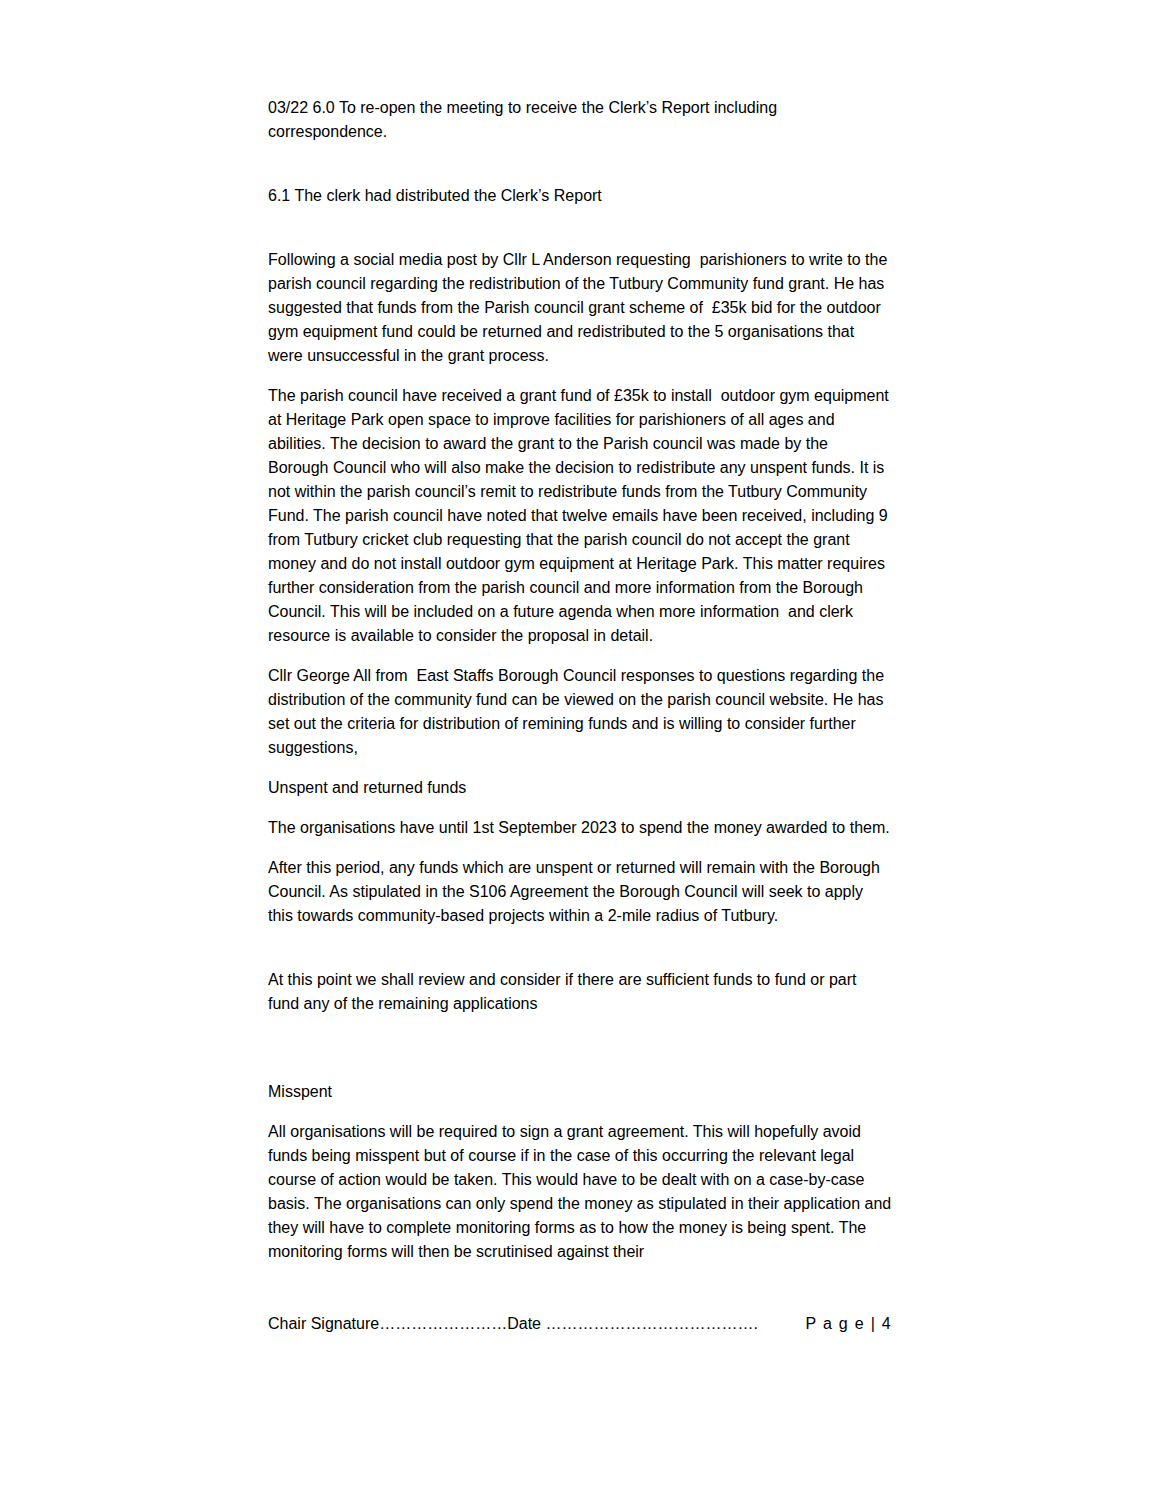03/22 6.0 To re-open the meeting to receive the Clerk’s Report including correspondence.
6.1 The clerk had distributed the Clerk’s Report
Following a social media post by Cllr L Anderson requesting parishioners to write to the parish council regarding the redistribution of the Tutbury Community fund grant. He has suggested that funds from the Parish council grant scheme of £35k bid for the outdoor gym equipment fund could be returned and redistributed to the 5 organisations that were unsuccessful in the grant process.
The parish council have received a grant fund of £35k to install outdoor gym equipment at Heritage Park open space to improve facilities for parishioners of all ages and abilities. The decision to award the grant to the Parish council was made by the Borough Council who will also make the decision to redistribute any unspent funds. It is not within the parish council’s remit to redistribute funds from the Tutbury Community Fund. The parish council have noted that twelve emails have been received, including 9 from Tutbury cricket club requesting that the parish council do not accept the grant money and do not install outdoor gym equipment at Heritage Park. This matter requires further consideration from the parish council and more information from the Borough Council. This will be included on a future agenda when more information and clerk resource is available to consider the proposal in detail.
Cllr George All from East Staffs Borough Council responses to questions regarding the distribution of the community fund can be viewed on the parish council website. He has set out the criteria for distribution of remining funds and is willing to consider further suggestions,
Unspent and returned funds
The organisations have until 1st September 2023 to spend the money awarded to them.
After this period, any funds which are unspent or returned will remain with the Borough Council. As stipulated in the S106 Agreement the Borough Council will seek to apply this towards community-based projects within a 2-mile radius of Tutbury.
At this point we shall review and consider if there are sufficient funds to fund or part fund any of the remaining applications
Misspent
All organisations will be required to sign a grant agreement. This will hopefully avoid funds being misspent but of course if in the case of this occurring the relevant legal course of action would be taken. This would have to be dealt with on a case-by-case basis. The organisations can only spend the money as stipulated in their application and they will have to complete monitoring forms as to how the money is being spent. The monitoring forms will then be scrutinised against their
Chair Signature……………………Date …………………………………. P a g e | 4